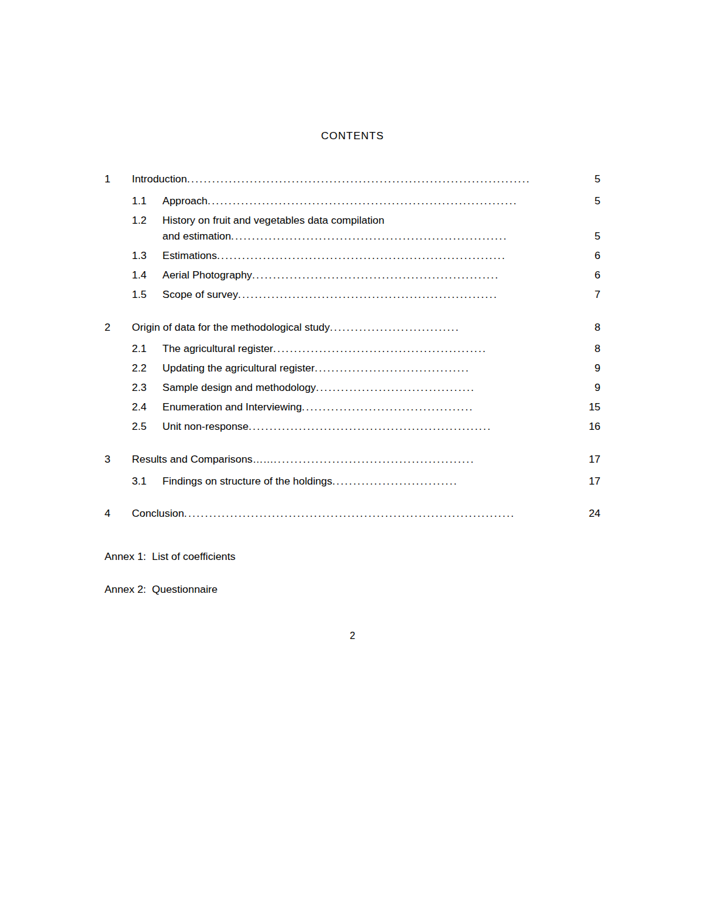CONTENTS
1 Introduction.................................................................................. 5
1.1 Approach.......................................................................... 5
1.2 History on fruit and vegetables data compilation
and estimation.................................................................. 5
1.3 Estimations..................................................................... 6
1.4 Aerial Photography........................................................... 6
1.5 Scope of survey.............................................................. 7
2 Origin of data for the methodological study............................... 8
2.1 The agricultural register................................................... 8
2.2 Updating the agricultural register..................................... 9
2.3 Sample design and methodology...................................... 9
2.4 Enumeration and Interviewing......................................... 15
2.5 Unit non-response.......................................................... 16
3 Results and Comparisons……................................................ 17
3.1 Findings on structure of the holdings.............................. 17
4 Conclusion............................................................................... 24
Annex 1: List of coefficients
Annex 2: Questionnaire
2